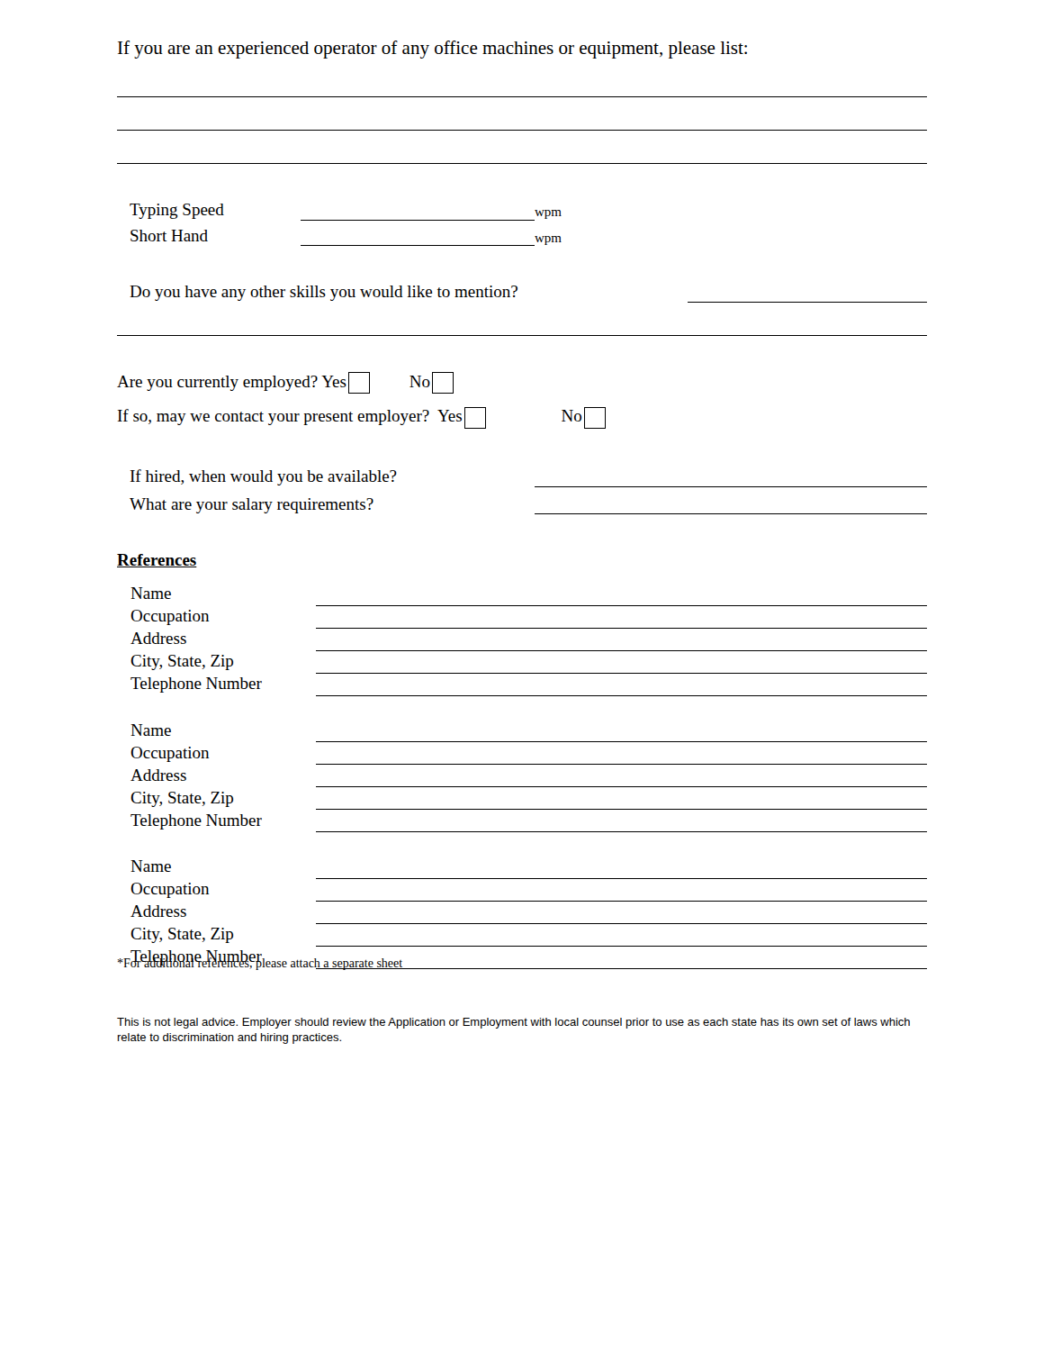If you are an experienced operator of any office machines or equipment, please list:
| Typing Speed | | wpm | |
| Short Hand | | wpm | |
| Do you have any other skills you would like to mention? | |
Are you currently employed? Yes No
If so, may we contact your present employer? Yes No
| If hired, when would you be available? | |
| What are your salary requirements? | |
References
| Name | |
| Occupation | |
| Address | |
| City, State, Zip | |
| Telephone Number | |
| Name | |
| Occupation | |
| Address | |
| City, State, Zip | |
| Telephone Number | |
| Name | |
| Occupation | |
| Address | |
| City, State, Zip | |
| Telephone Number | |
*For additional references, please attach a separate sheet
This is not legal advice. Employer should review the Application or Employment with local counsel prior to use as each state has its own set of laws which relate to discrimination and hiring practices.